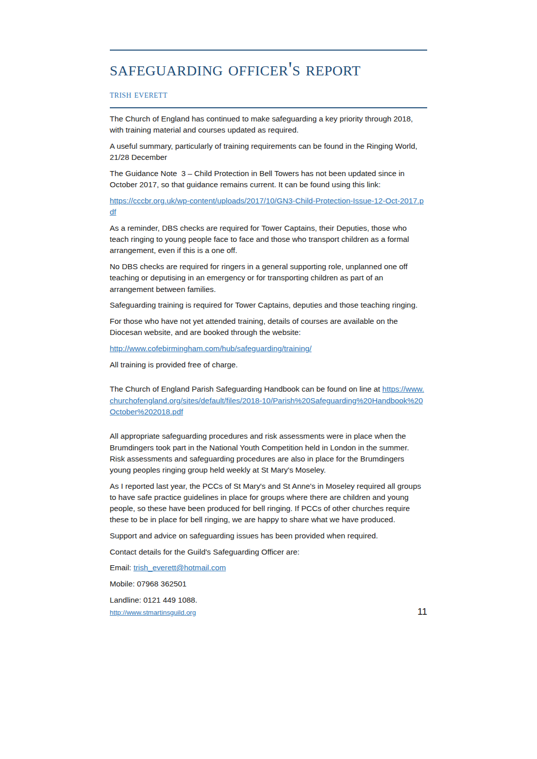Safeguarding Officer's Report
Trish Everett
The Church of England has continued to make safeguarding a key priority through 2018, with training material and courses updated as required.
A useful summary, particularly of training requirements can be found in the Ringing World, 21/28 December
The Guidance Note 3 – Child Protection in Bell Towers has not been updated since in October 2017, so that guidance remains current. It can be found using this link:
https://cccbr.org.uk/wp-content/uploads/2017/10/GN3-Child-Protection-Issue-12-Oct-2017.pdf
As a reminder, DBS checks are required for Tower Captains, their Deputies, those who teach ringing to young people face to face and those who transport children as a formal arrangement, even if this is a one off.
No DBS checks are required for ringers in a general supporting role, unplanned one off teaching or deputising in an emergency or for transporting children as part of an arrangement between families.
Safeguarding training is required for Tower Captains, deputies and those teaching ringing.
For those who have not yet attended training, details of courses are available on the Diocesan website, and are booked through the website:
http://www.cofebirmingham.com/hub/safeguarding/training/
All training is provided free of charge.
The Church of England Parish Safeguarding Handbook can be found on line at https://www.churchofengland.org/sites/default/files/2018-10/Parish%20Safeguarding%20Handbook%20October%202018.pdf
All appropriate safeguarding procedures and risk assessments were in place when the Brumdingers took part in the National Youth Competition held in London in the summer. Risk assessments and safeguarding procedures are also in place for the Brumdingers young peoples ringing group held weekly at St Mary's Moseley.
As I reported last year, the PCCs of St Mary's and St Anne's in Moseley required all groups to have safe practice guidelines in place for groups where there are children and young people, so these have been produced for bell ringing. If PCCs of other churches require these to be in place for bell ringing, we are happy to share what we have produced.
Support and advice on safeguarding issues has been provided when required.
Contact details for the Guild's Safeguarding Officer are:
Email: trish_everett@hotmail.com
Mobile: 07968 362501
Landline: 0121 449 1088.
http://www.stmartinsguild.org 11